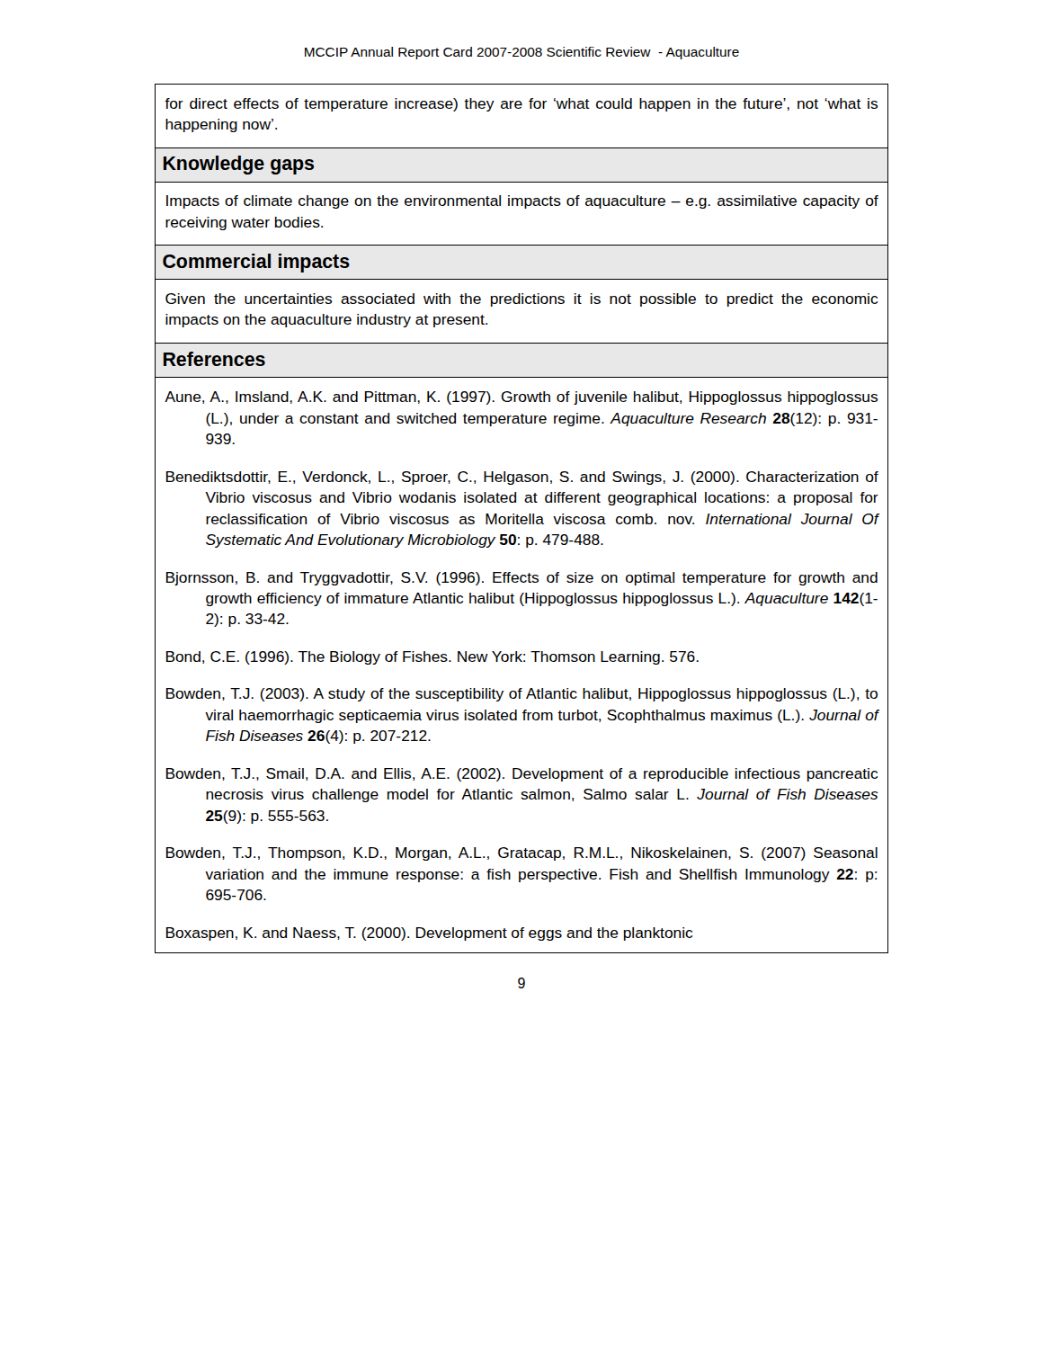MCCIP Annual Report Card 2007-2008 Scientific Review - Aquaculture
for direct effects of temperature increase) they are for ‘what could happen in the future’, not ‘what is happening now’.
Knowledge gaps
Impacts of climate change on the environmental impacts of aquaculture – e.g. assimilative capacity of receiving water bodies.
Commercial impacts
Given the uncertainties associated with the predictions it is not possible to predict the economic impacts on the aquaculture industry at present.
References
Aune, A., Imsland, A.K. and Pittman, K. (1997). Growth of juvenile halibut, Hippoglossus hippoglossus (L.), under a constant and switched temperature regime. Aquaculture Research 28(12): p. 931-939.
Benediktsdottir, E., Verdonck, L., Sproer, C., Helgason, S. and Swings, J. (2000). Characterization of Vibrio viscosus and Vibrio wodanis isolated at different geographical locations: a proposal for reclassification of Vibrio viscosus as Moritella viscosa comb. nov. International Journal Of Systematic And Evolutionary Microbiology 50: p. 479-488.
Bjornsson, B. and Tryggvadottir, S.V. (1996). Effects of size on optimal temperature for growth and growth efficiency of immature Atlantic halibut (Hippoglossus hippoglossus L.). Aquaculture 142(1-2): p. 33-42.
Bond, C.E. (1996). The Biology of Fishes. New York: Thomson Learning. 576.
Bowden, T.J. (2003). A study of the susceptibility of Atlantic halibut, Hippoglossus hippoglossus (L.), to viral haemorrhagic septicaemia virus isolated from turbot, Scophthalmus maximus (L.). Journal of Fish Diseases 26(4): p. 207-212.
Bowden, T.J., Smail, D.A. and Ellis, A.E. (2002). Development of a reproducible infectious pancreatic necrosis virus challenge model for Atlantic salmon, Salmo salar L. Journal of Fish Diseases 25(9): p. 555-563.
Bowden, T.J., Thompson, K.D., Morgan, A.L., Gratacap, R.M.L., Nikoskelainen, S. (2007) Seasonal variation and the immune response: a fish perspective. Fish and Shellfish Immunology 22: p: 695-706.
Boxaspen, K. and Naess, T. (2000). Development of eggs and the planktonic
9